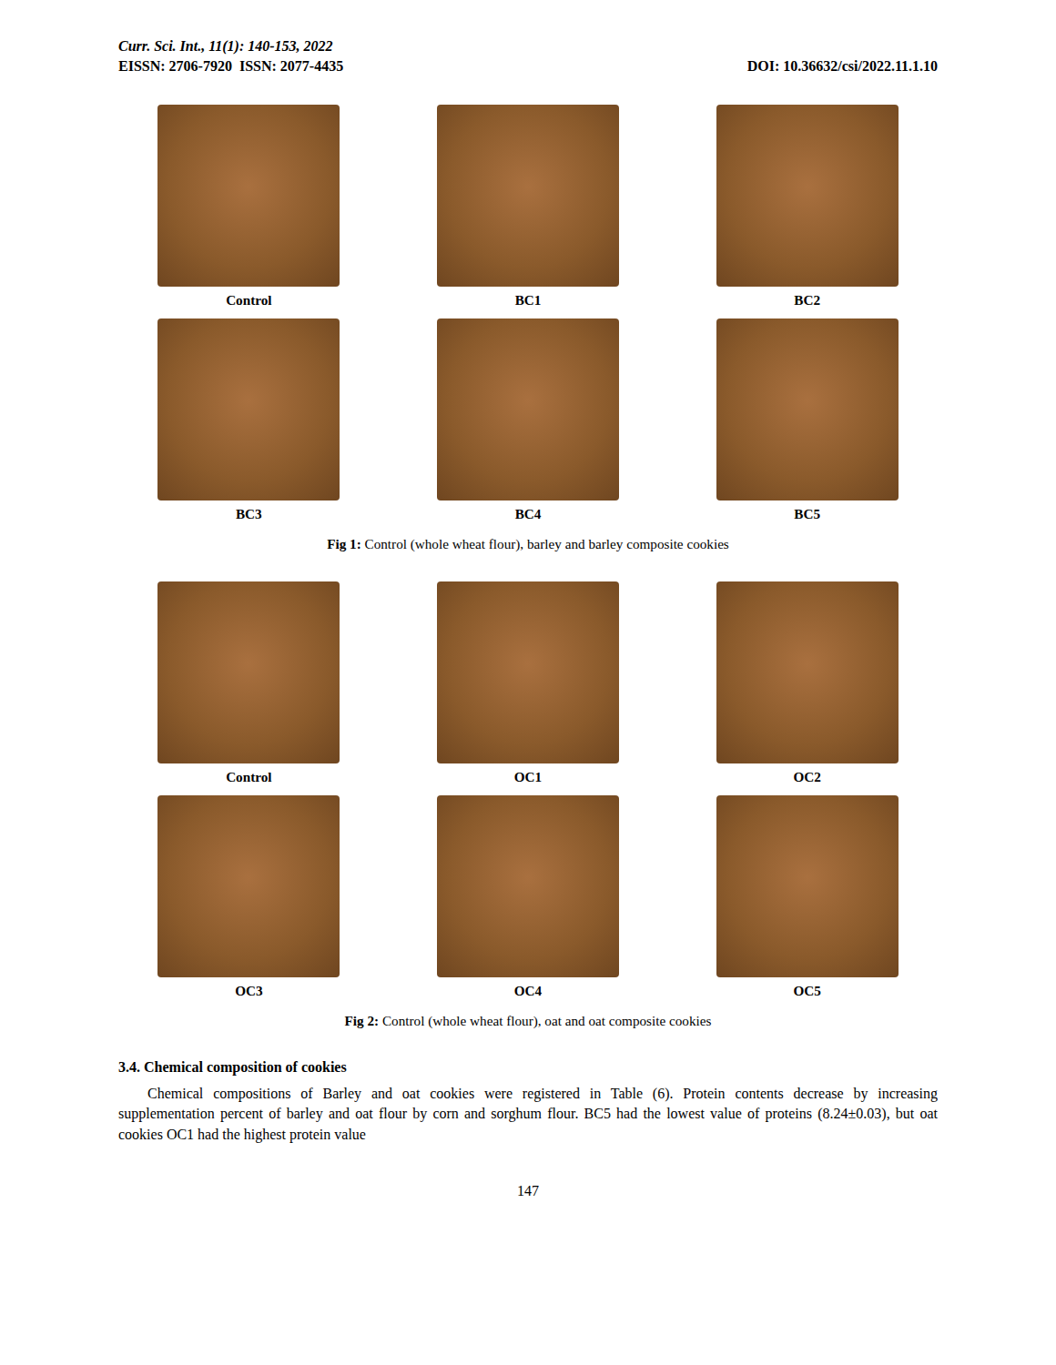Curr. Sci. Int., 11(1): 140-153, 2022
EISSN: 2706-7920 ISSN: 2077-4435
DOI: 10.36632/csi/2022.11.1.10
Control
BC1
BC2
BC3
BC4
BC5
Fig 1: Control (whole wheat flour), barley and barley composite cookies
Control
OC1
OC2
OC3
OC4
OC5
Fig 2: Control (whole wheat flour), oat and oat composite cookies
3.4. Chemical composition of cookies
Chemical compositions of Barley and oat cookies were registered in Table (6). Protein contents decrease by increasing supplementation percent of barley and oat flour by corn and sorghum flour. BC5 had the lowest value of proteins (8.24±0.03), but oat cookies OC1 had the highest protein value
147